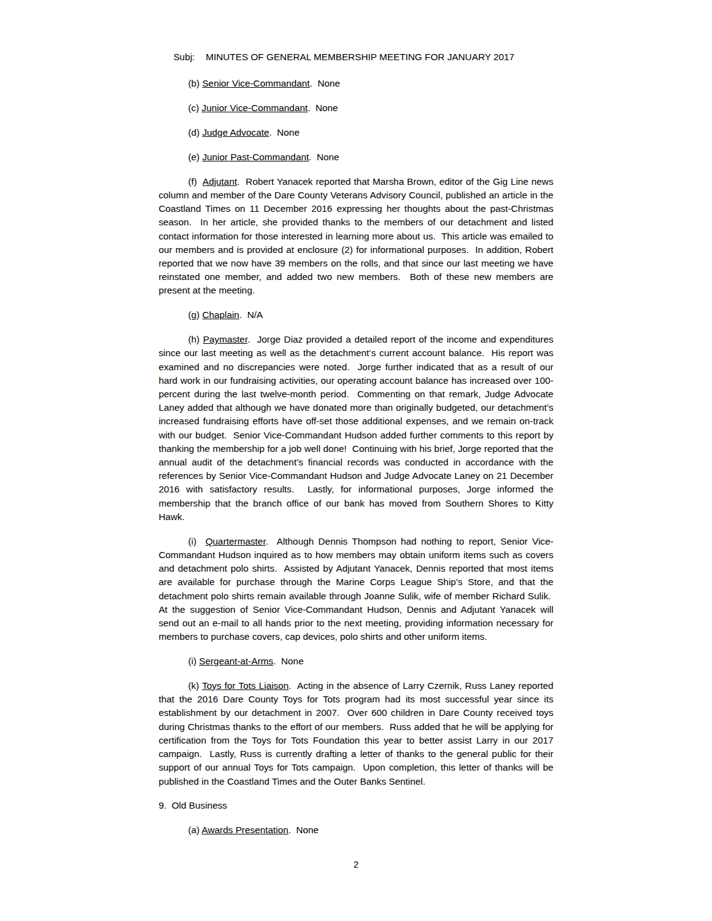Subj: MINUTES OF GENERAL MEMBERSHIP MEETING FOR JANUARY 2017
(b) Senior Vice-Commandant. None
(c) Junior Vice-Commandant. None
(d) Judge Advocate. None
(e) Junior Past-Commandant. None
(f) Adjutant. Robert Yanacek reported that Marsha Brown, editor of the Gig Line news column and member of the Dare County Veterans Advisory Council, published an article in the Coastland Times on 11 December 2016 expressing her thoughts about the past-Christmas season. In her article, she provided thanks to the members of our detachment and listed contact information for those interested in learning more about us. This article was emailed to our members and is provided at enclosure (2) for informational purposes. In addition, Robert reported that we now have 39 members on the rolls, and that since our last meeting we have reinstated one member, and added two new members. Both of these new members are present at the meeting.
(g) Chaplain. N/A
(h) Paymaster. Jorge Diaz provided a detailed report of the income and expenditures since our last meeting as well as the detachment‘s current account balance. His report was examined and no discrepancies were noted. Jorge further indicated that as a result of our hard work in our fundraising activities, our operating account balance has increased over 100-percent during the last twelve-month period. Commenting on that remark, Judge Advocate Laney added that although we have donated more than originally budgeted, our detachment’s increased fundraising efforts have off-set those additional expenses, and we remain on-track with our budget. Senior Vice-Commandant Hudson added further comments to this report by thanking the membership for a job well done! Continuing with his brief, Jorge reported that the annual audit of the detachment’s financial records was conducted in accordance with the references by Senior Vice-Commandant Hudson and Judge Advocate Laney on 21 December 2016 with satisfactory results. Lastly, for informational purposes, Jorge informed the membership that the branch office of our bank has moved from Southern Shores to Kitty Hawk.
(i) Quartermaster. Although Dennis Thompson had nothing to report, Senior Vice-Commandant Hudson inquired as to how members may obtain uniform items such as covers and detachment polo shirts. Assisted by Adjutant Yanacek, Dennis reported that most items are available for purchase through the Marine Corps League Ship’s Store, and that the detachment polo shirts remain available through Joanne Sulik, wife of member Richard Sulik. At the suggestion of Senior Vice-Commandant Hudson, Dennis and Adjutant Yanacek will send out an e-mail to all hands prior to the next meeting, providing information necessary for members to purchase covers, cap devices, polo shirts and other uniform items.
(i) Sergeant-at-Arms. None
(k) Toys for Tots Liaison. Acting in the absence of Larry Czernik, Russ Laney reported that the 2016 Dare County Toys for Tots program had its most successful year since its establishment by our detachment in 2007. Over 600 children in Dare County received toys during Christmas thanks to the effort of our members. Russ added that he will be applying for certification from the Toys for Tots Foundation this year to better assist Larry in our 2017 campaign. Lastly, Russ is currently drafting a letter of thanks to the general public for their support of our annual Toys for Tots campaign. Upon completion, this letter of thanks will be published in the Coastland Times and the Outer Banks Sentinel.
9. Old Business
(a) Awards Presentation. None
2